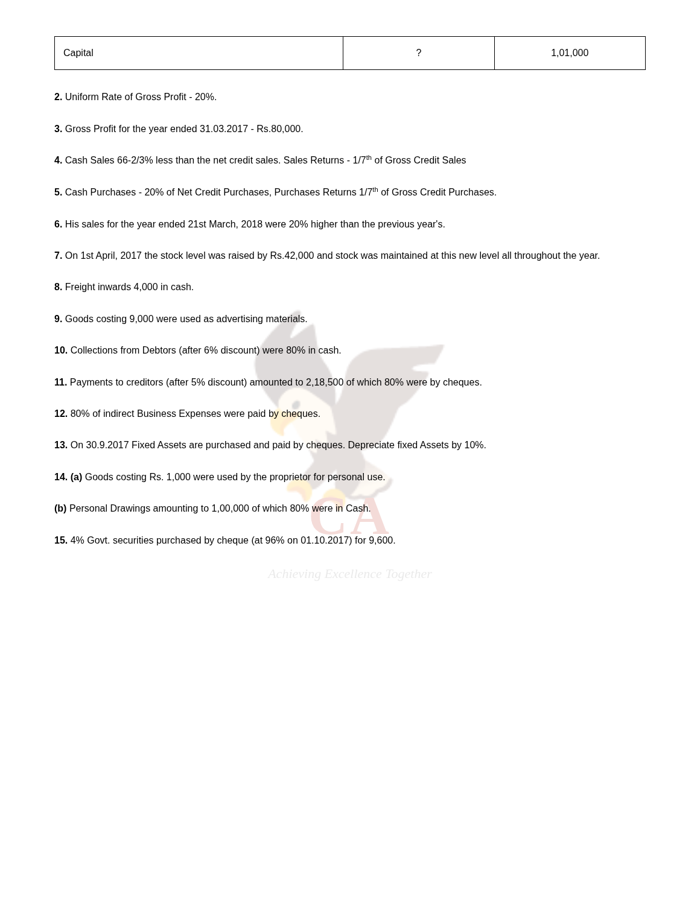🦅
CA
Achieving Excellence Together
| Capital | ? | 1,01,000 |
2. Uniform Rate of Gross Profit - 20%.
3. Gross Profit for the year ended 31.03.2017 - Rs.80,000.
4. Cash Sales 66-2/3% less than the net credit sales. Sales Returns - 1/7th of Gross Credit Sales
5. Cash Purchases - 20% of Net Credit Purchases, Purchases Returns 1/7th of Gross Credit Purchases.
6. His sales for the year ended 21st March, 2018 were 20% higher than the previous year's.
7. On 1st April, 2017 the stock level was raised by Rs.42,000 and stock was maintained at this new level all throughout the year.
8. Freight inwards 4,000 in cash.
9. Goods costing 9,000 were used as advertising materials.
10. Collections from Debtors (after 6% discount) were 80% in cash.
11. Payments to creditors (after 5% discount) amounted to 2,18,500 of which 80% were by cheques.
12. 80% of indirect Business Expenses were paid by cheques.
13. On 30.9.2017 Fixed Assets are purchased and paid by cheques. Depreciate fixed Assets by 10%.
14. (a) Goods costing Rs. 1,000 were used by the proprietor for personal use.
(b) Personal Drawings amounting to 1,00,000 of which 80% were in Cash.
15. 4% Govt. securities purchased by cheque (at 96% on 01.10.2017) for 9,600.